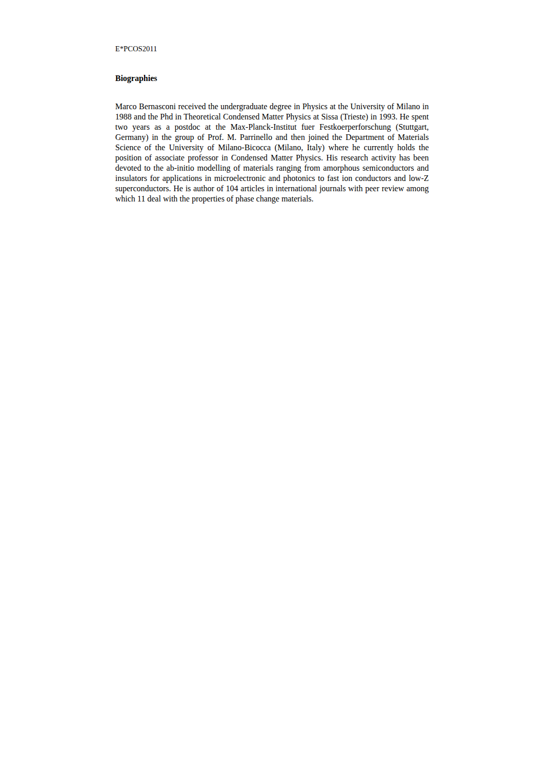E*PCOS2011
Biographies
Marco Bernasconi received the undergraduate degree in Physics at the University of Milano in 1988 and the Phd in Theoretical Condensed Matter Physics at Sissa (Trieste) in 1993. He spent two years as a postdoc at the Max-Planck-Institut fuer Festkoerperforschung (Stuttgart, Germany) in the group of Prof. M. Parrinello and then joined the Department of Materials Science of the University of Milano-Bicocca (Milano, Italy) where he currently holds the position of associate professor in Condensed Matter Physics. His research activity has been devoted to the ab-initio modelling of materials ranging from amorphous semiconductors and insulators for applications in microelectronic and photonics to fast ion conductors and low-Z superconductors. He is author of 104 articles in international journals with peer review among which 11 deal with the properties of phase change materials.